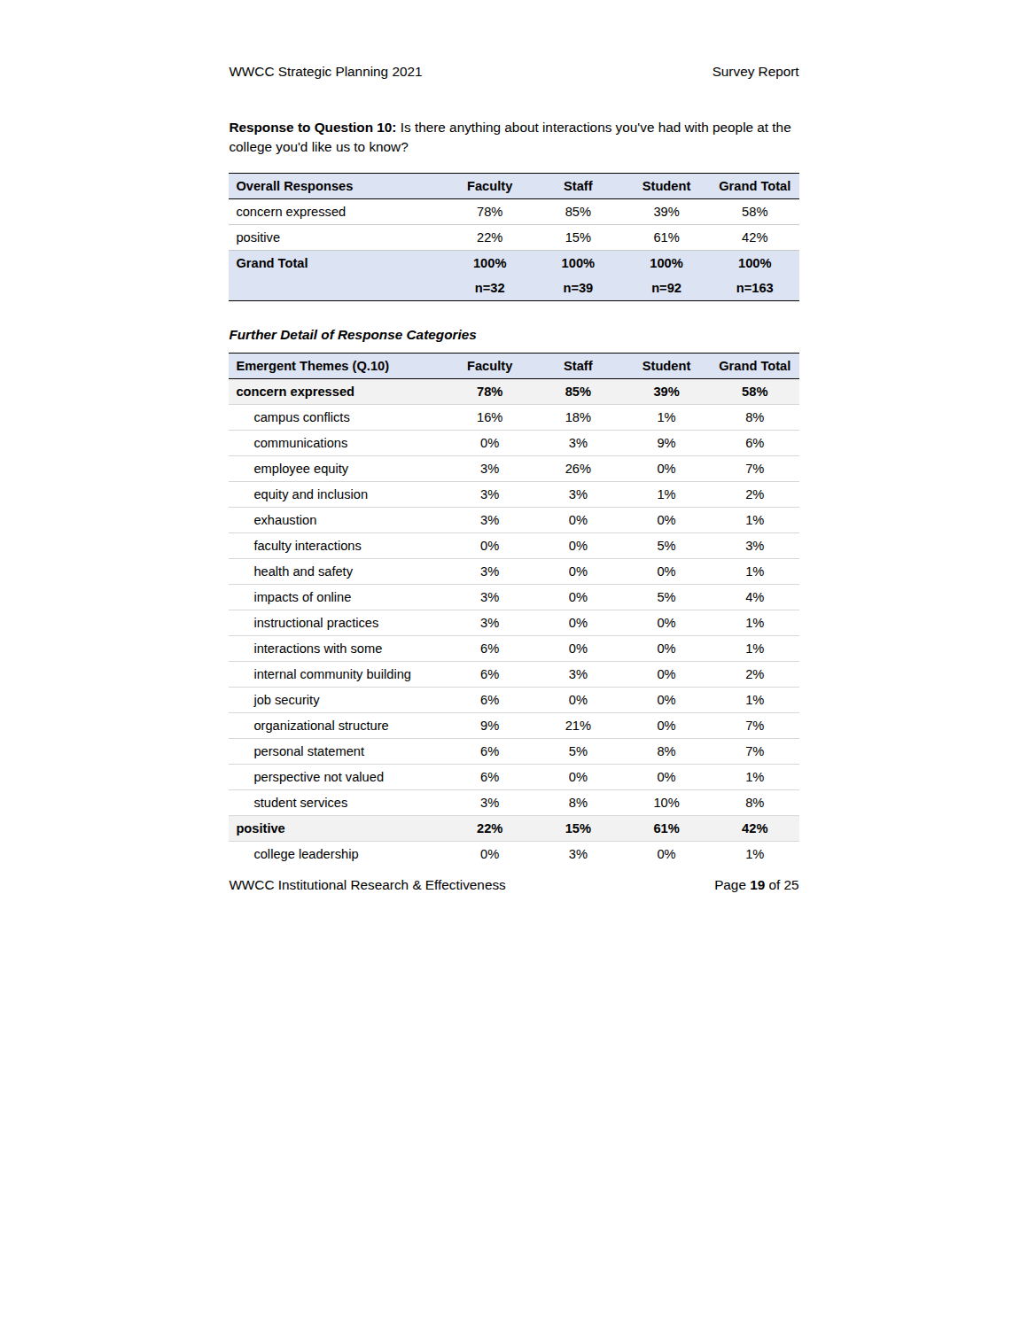WWCC Strategic Planning 2021 Survey Report
Response to Question 10: Is there anything about interactions you've had with people at the college you'd like us to know?
| Overall Responses | Faculty | Staff | Student | Grand Total |
| --- | --- | --- | --- | --- |
| concern expressed | 78% | 85% | 39% | 58% |
| positive | 22% | 15% | 61% | 42% |
| Grand Total | 100% | 100% | 100% | 100% |
| | n=32 | n=39 | n=92 | n=163 |
Further Detail of Response Categories
| Emergent Themes (Q.10) | Faculty | Staff | Student | Grand Total |
| --- | --- | --- | --- | --- |
| concern expressed | 78% | 85% | 39% | 58% |
| campus conflicts | 16% | 18% | 1% | 8% |
| communications | 0% | 3% | 9% | 6% |
| employee equity | 3% | 26% | 0% | 7% |
| equity and inclusion | 3% | 3% | 1% | 2% |
| exhaustion | 3% | 0% | 0% | 1% |
| faculty interactions | 0% | 0% | 5% | 3% |
| health and safety | 3% | 0% | 0% | 1% |
| impacts of online | 3% | 0% | 5% | 4% |
| instructional practices | 3% | 0% | 0% | 1% |
| interactions with some | 6% | 0% | 0% | 1% |
| internal community building | 6% | 3% | 0% | 2% |
| job security | 6% | 0% | 0% | 1% |
| organizational structure | 9% | 21% | 0% | 7% |
| personal statement | 6% | 5% | 8% | 7% |
| perspective not valued | 6% | 0% | 0% | 1% |
| student services | 3% | 8% | 10% | 8% |
| positive | 22% | 15% | 61% | 42% |
| college leadership | 0% | 3% | 0% | 1% |
WWCC Institutional Research & Effectiveness Page 19 of 25